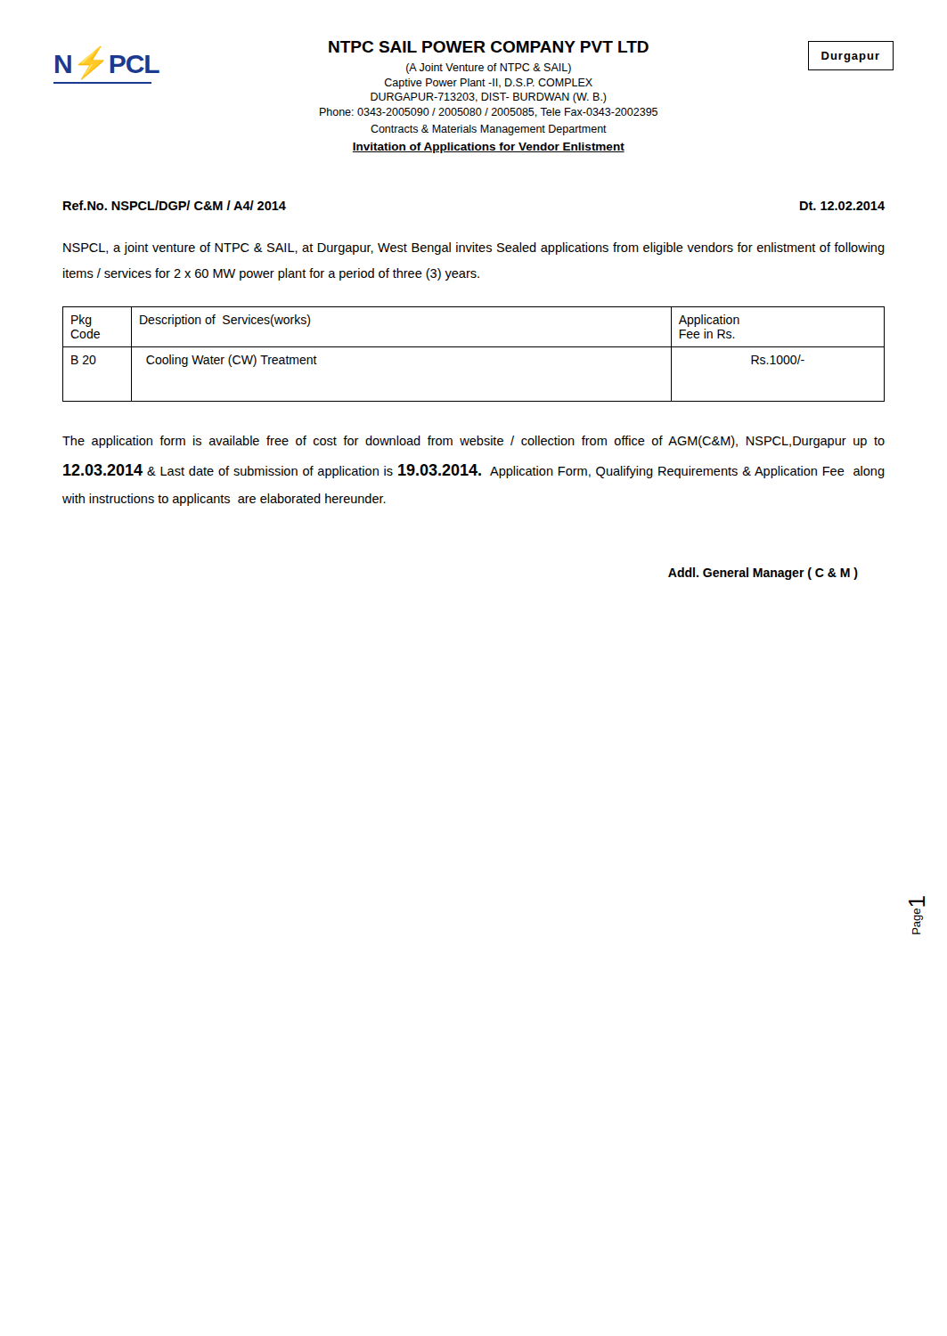N⚡PCL
NTPC SAIL POWER COMPANY PVT LTD
(A Joint Venture of NTPC & SAIL)
Captive Power Plant -II, D.S.P. COMPLEX
DURGAPUR-713203, DIST- BURDWAN (W. B.)
Phone: 0343-2005090 / 2005080 / 2005085, Tele Fax-0343-2002395
Contracts & Materials Management Department
Invitation of Applications for Vendor Enlistment
Durgapur
Ref.No. NSPCL/DGP/ C&M / A4/ 2014 Dt. 12.02.2014
NSPCL, a joint venture of NTPC & SAIL, at Durgapur, West Bengal invites Sealed applications from eligible vendors for enlistment of following items / services for 2 x 60 MW power plant for a period of three (3) years.
| Pkg Code | Description of Services(works) | Application Fee in Rs. |
| --- | --- | --- |
| B 20 | Cooling Water (CW) Treatment | Rs.1000/- |
The application form is available free of cost for download from website / collection from office of AGM(C&M), NSPCL,Durgapur up to 12.03.2014 & Last date of submission of application is 19.03.2014. Application Form, Qualifying Requirements & Application Fee along with instructions to applicants are elaborated hereunder.
Addl. General Manager ( C & M )
Page1